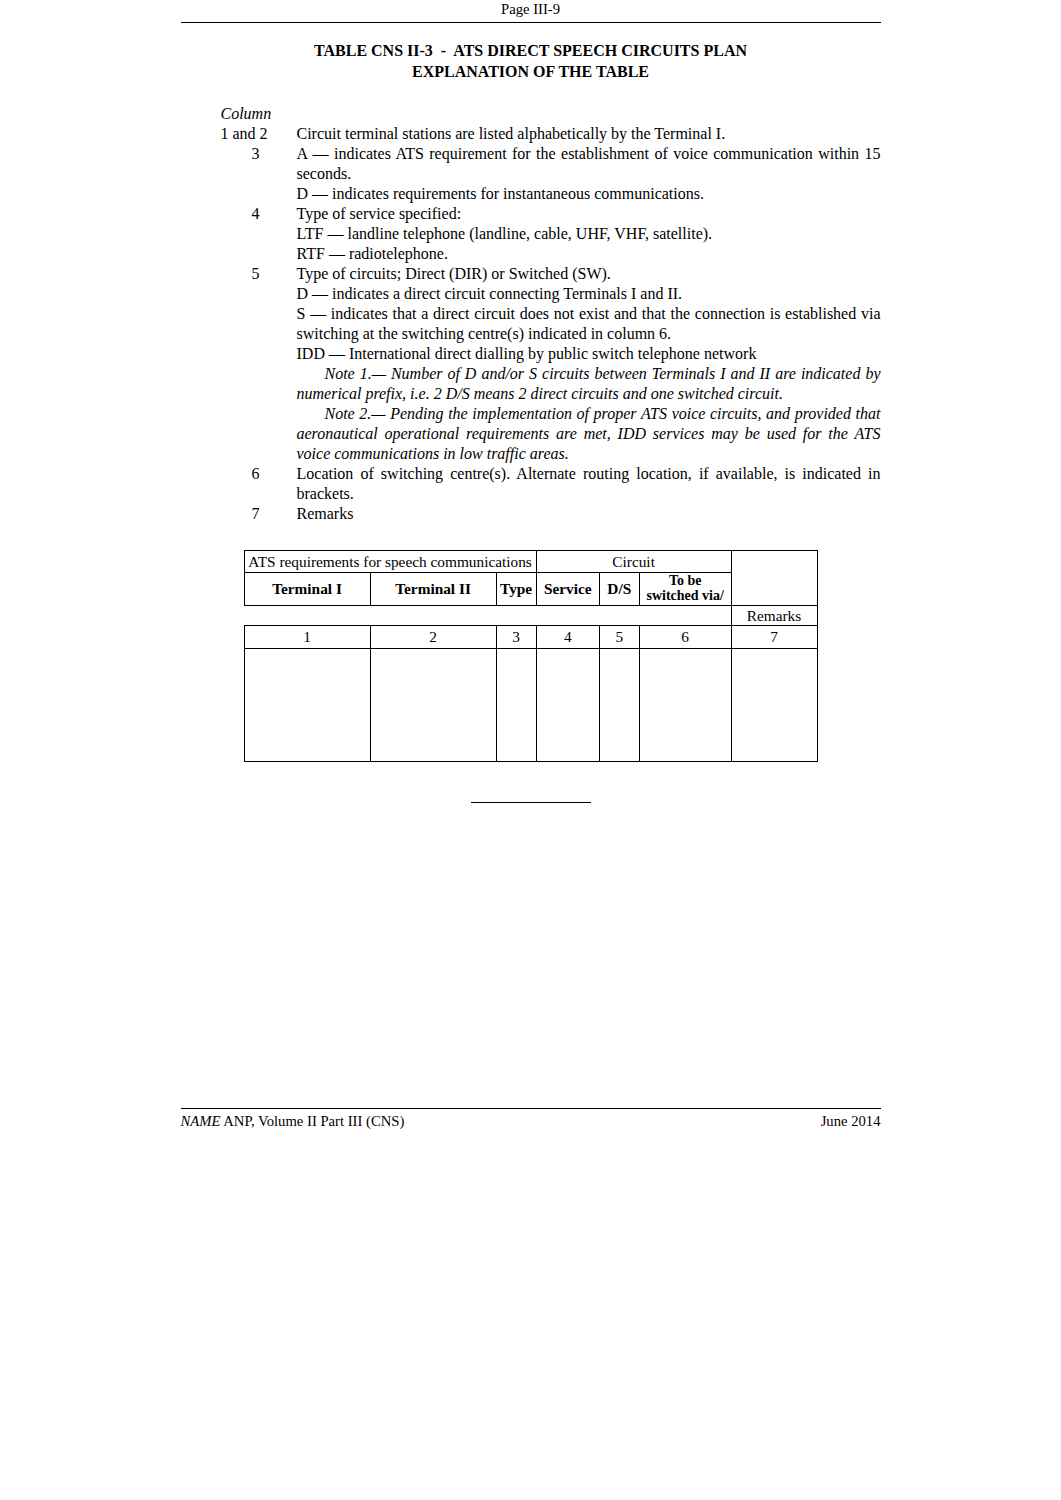Page III-9
TABLE CNS II-3 - ATS DIRECT SPEECH CIRCUITS PLAN
EXPLANATION OF THE TABLE
Column
| 1 and 2 | Circuit terminal stations are listed alphabetically by the Terminal I. |
| 3 | A — indicates ATS requirement for the establishment of voice communication within 15 seconds. D — indicates requirements for instantaneous communications. |
| 4 | Type of service specified: LTF — landline telephone (landline, cable, UHF, VHF, satellite). RTF — radiotelephone. |
| 5 | Type of circuits; Direct (DIR) or Switched (SW). D — indicates a direct circuit connecting Terminals I and II. S — indicates that a direct circuit does not exist and that the connection is established via switching at the switching centre(s) indicated in column 6. IDD — International direct dialling by public switch telephone network Note 1.— Number of D and/or S circuits between Terminals I and II are indicated by numerical prefix, i.e. 2 D/S means 2 direct circuits and one switched circuit. Note 2.— Pending the implementation of proper ATS voice circuits, and provided that aeronautical operational requirements are met, IDD services may be used for the ATS voice communications in low traffic areas. |
| 6 | Location of switching centre(s). Alternate routing location, if available, is indicated in brackets. |
| 7 | Remarks |
| ATS requirements for speech communications | Circuit | |
| --- | --- | --- |
| Terminal I | Terminal II | Type | Service | D/S | To be switched via/ |
| | Remarks |
| 1 | 2 | 3 | 4 | 5 | 6 | 7 |
NAME ANP, Volume II Part III (CNS)
June 2014